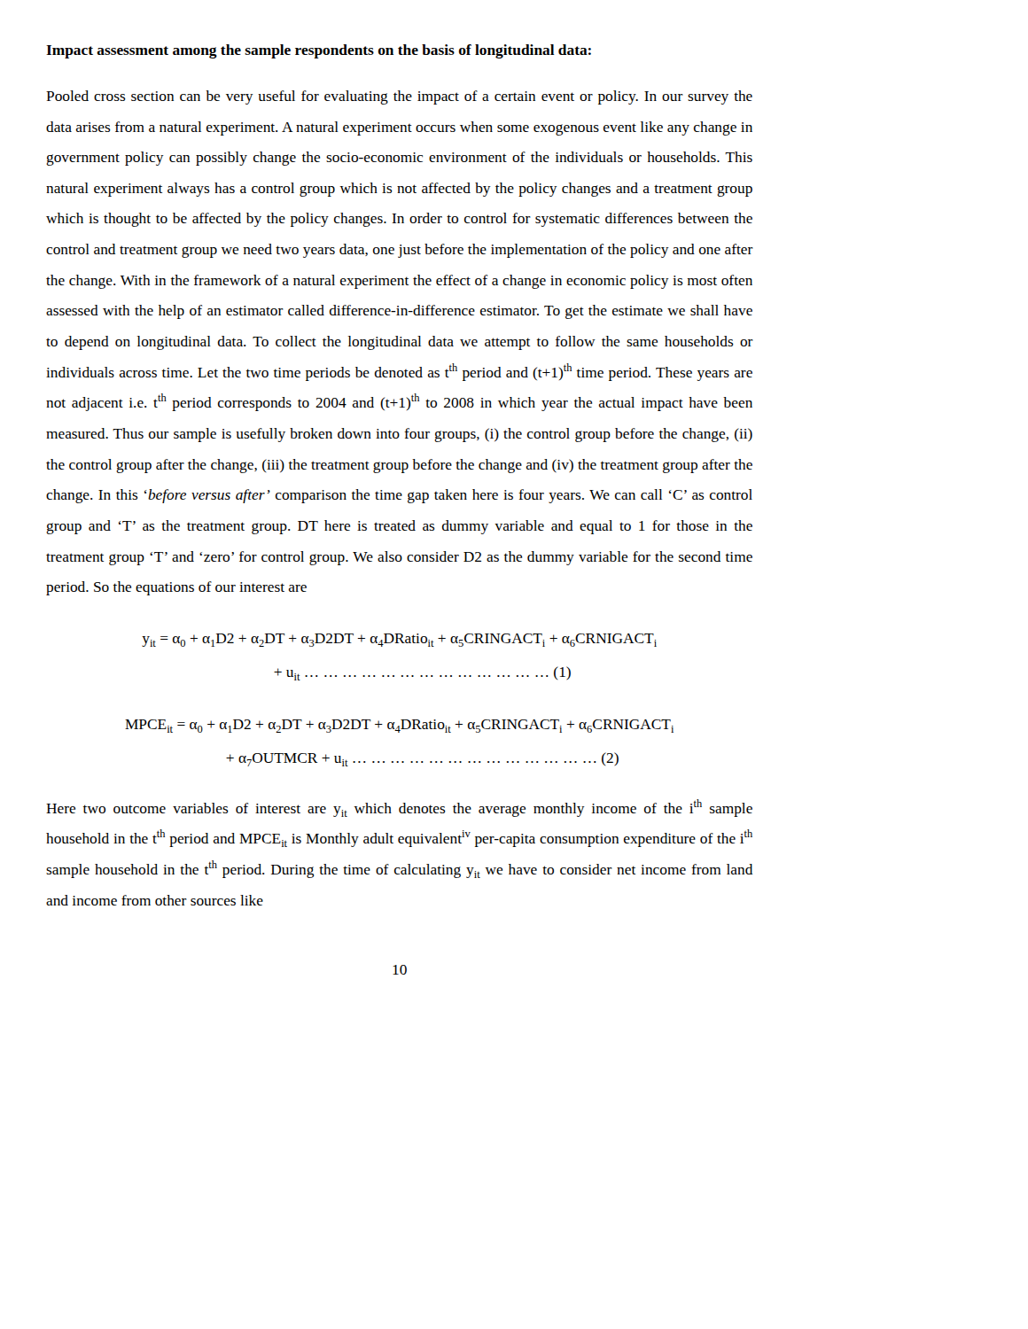Impact assessment among the sample respondents on the basis of longitudinal data:
Pooled cross section can be very useful for evaluating the impact of a certain event or policy. In our survey the data arises from a natural experiment. A natural experiment occurs when some exogenous event like any change in government policy can possibly change the socio-economic environment of the individuals or households. This natural experiment always has a control group which is not affected by the policy changes and a treatment group which is thought to be affected by the policy changes. In order to control for systematic differences between the control and treatment group we need two years data, one just before the implementation of the policy and one after the change. With in the framework of a natural experiment the effect of a change in economic policy is most often assessed with the help of an estimator called difference-in-difference estimator. To get the estimate we shall have to depend on longitudinal data. To collect the longitudinal data we attempt to follow the same households or individuals across time. Let the two time periods be denoted as tth period and (t+1)th time period. These years are not adjacent i.e. tth period corresponds to 2004 and (t+1)th to 2008 in which year the actual impact have been measured. Thus our sample is usefully broken down into four groups, (i) the control group before the change, (ii) the control group after the change, (iii) the treatment group before the change and (iv) the treatment group after the change. In this ‘before versus after’ comparison the time gap taken here is four years. We can call ‘C’ as control group and ‘T’ as the treatment group. DT here is treated as dummy variable and equal to 1 for those in the treatment group ‘T’ and ‘zero’ for control group. We also consider D2 as the dummy variable for the second time period. So the equations of our interest are
yit = α0 + α1D2 + α2DT + α3D2DT + α4DRatioit + α5CRINGACTi + α6CRNIGACTi + uit … … … … … … … … … … … … … (1)
MPCEit = α0 + α1D2 + α2DT + α3D2DT + α4DRatioit + α5CRINGACTi + α6CRNIGACTi + α7OUTMCR + uit … … … … … … … … … … … … … (2)
Here two outcome variables of interest are yit which denotes the average monthly income of the ith sample household in the tth period and MPCEit is Monthly adult equivalentiv per-capita consumption expenditure of the ith sample household in the tth period. During the time of calculating yit we have to consider net income from land and income from other sources like
10